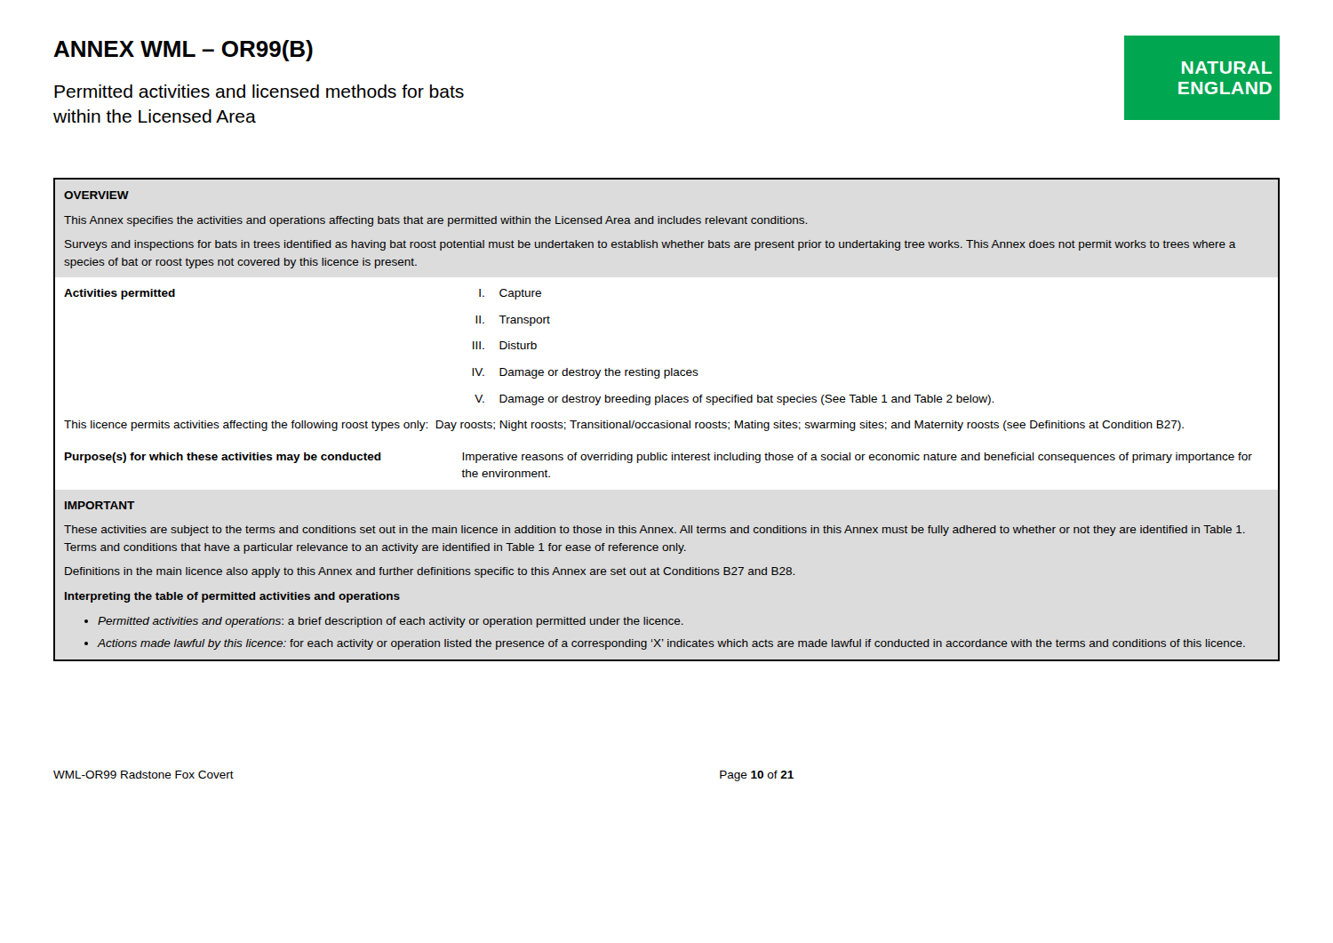ANNEX WML – OR99(B)
Permitted activities and licensed methods for bats
within the Licensed Area
NATURAL
ENGLAND
OVERVIEW
This Annex specifies the activities and operations affecting bats that are permitted within the Licensed Area and includes relevant conditions.
Surveys and inspections for bats in trees identified as having bat roost potential must be undertaken to establish whether bats are present prior to undertaking tree works. This Annex does not permit works to trees where a species of bat or roost types not covered by this licence is present.
Activities permitted
Capture
Transport
Disturb
Damage or destroy the resting places
Damage or destroy breeding places of specified bat species (See Table 1 and Table 2 below).
This licence permits activities affecting the following roost types only: Day roosts; Night roosts; Transitional/occasional roosts; Mating sites; swarming sites; and Maternity roosts (see Definitions at Condition B27).
Purpose(s) for which these activities may be conducted
Imperative reasons of overriding public interest including those of a social or economic nature and beneficial consequences of primary importance for the environment.
IMPORTANT
These activities are subject to the terms and conditions set out in the main licence in addition to those in this Annex. All terms and conditions in this Annex must be fully adhered to whether or not they are identified in Table 1. Terms and conditions that have a particular relevance to an activity are identified in Table 1 for ease of reference only.
Definitions in the main licence also apply to this Annex and further definitions specific to this Annex are set out at Conditions B27 and B28.
Interpreting the table of permitted activities and operations
Permitted activities and operations: a brief description of each activity or operation permitted under the licence.
Actions made lawful by this licence: for each activity or operation listed the presence of a corresponding ‘X’ indicates which acts are made lawful if conducted in accordance with the terms and conditions of this licence.
WML-OR99 Radstone Fox Covert
Page 10 of 21